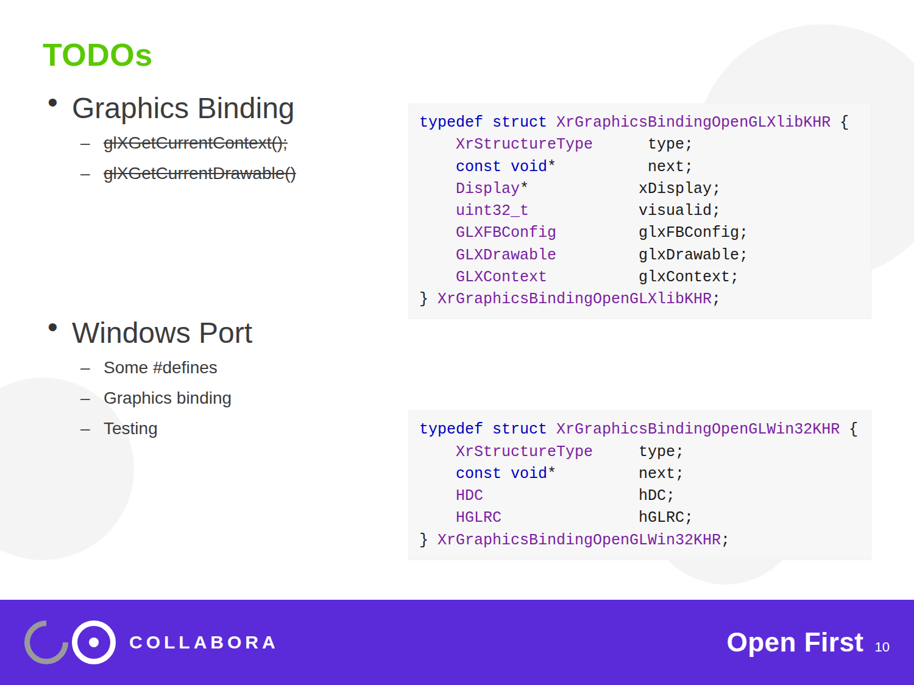TODOs
Graphics Binding
glXGetCurrentContext();
glXGetCurrentDrawable()
Windows Port
Some #defines
Graphics binding
Testing
typedef struct XrGraphicsBindingOpenGLXlibKHR { XrStructureType type; const void* next; Display* xDisplay; uint32_t visualid; GLXFBConfig glxFBConfig; GLXDrawable glxDrawable; GLXContext glxContext; } XrGraphicsBindingOpenGLXlibKHR;
typedef struct XrGraphicsBindingOpenGLWin32KHR { XrStructureType type; const void* next; HDC hDC; HGLRC hGLRC; } XrGraphicsBindingOpenGLWin32KHR;
COLLABORA
Open First
10